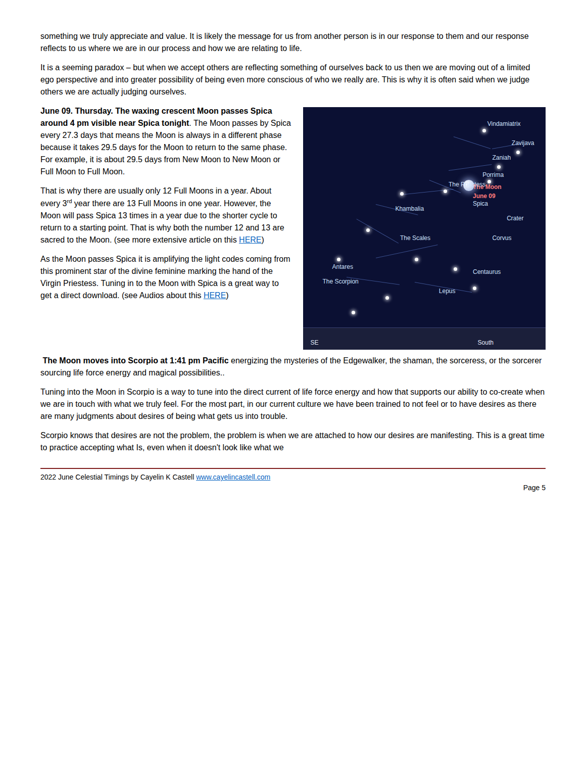something we truly appreciate and value. It is likely the message for us from another person is in our response to them and our response reflects to us where we are in our process and how we are relating to life.
It is a seeming paradox – but when we accept others are reflecting something of ourselves back to us then we are moving out of a limited ego perspective and into greater possibility of being even more conscious of who we really are. This is why it is often said when we judge others we are actually judging ourselves.
Vindamiatrix Zavijava Zaniah Porrima The Moon
June 09 The Priestess Spica Khambalia Crater Corvus The Scales Antares The Scorpion Centaurus Lepus
SE South
June 09. Thursday. The waxing crescent Moon passes Spica around 4 pm visible near Spica tonight. The Moon passes by Spica every 27.3 days that means the Moon is always in a different phase because it takes 29.5 days for the Moon to return to the same phase. For example, it is about 29.5 days from New Moon to New Moon or Full Moon to Full Moon.
That is why there are usually only 12 Full Moons in a year. About every 3rd year there are 13 Full Moons in one year. However, the Moon will pass Spica 13 times in a year due to the shorter cycle to return to a starting point. That is why both the number 12 and 13 are sacred to the Moon. (see more extensive article on this HERE)
As the Moon passes Spica it is amplifying the light codes coming from this prominent star of the divine feminine marking the hand of the Virgin Priestess. Tuning in to the Moon with Spica is a great way to get a direct download. (see Audios about this HERE)
The Moon moves into Scorpio at 1:41 pm Pacific energizing the mysteries of the Edgewalker, the shaman, the sorceress, or the sorcerer sourcing life force energy and magical possibilities..
Tuning into the Moon in Scorpio is a way to tune into the direct current of life force energy and how that supports our ability to co-create when we are in touch with what we truly feel. For the most part, in our current culture we have been trained to not feel or to have desires as there are many judgments about desires of being what gets us into trouble.
Scorpio knows that desires are not the problem, the problem is when we are attached to how our desires are manifesting. This is a great time to practice accepting what Is, even when it doesn't look like what we
2022 June Celestial Timings by Cayelin K Castell www.cayelincastell.com
Page 5